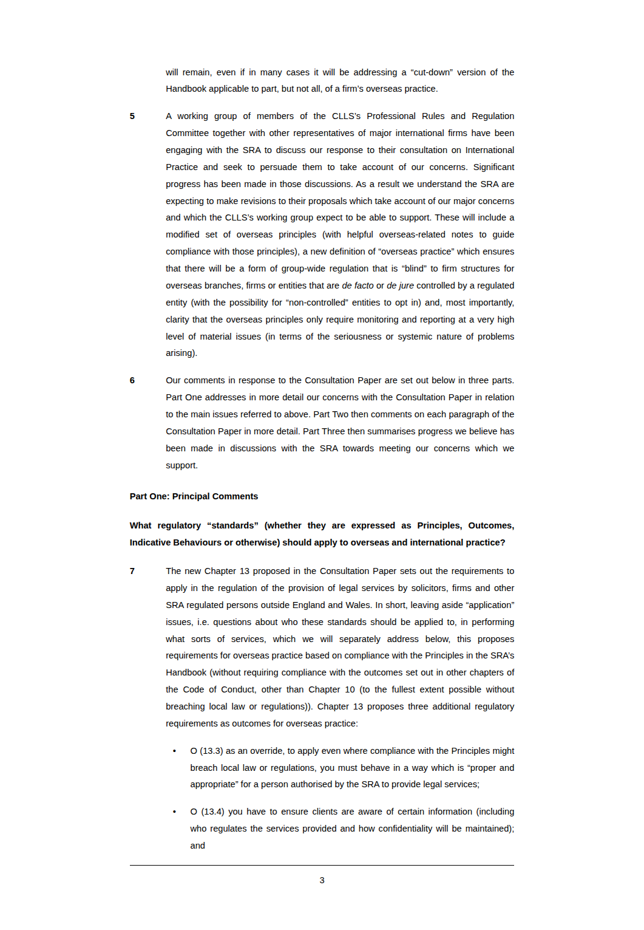will remain, even if in many cases it will be addressing a “cut-down” version of the Handbook applicable to part, but not all, of a firm’s overseas practice.
5
A working group of members of the CLLS’s Professional Rules and Regulation Committee together with other representatives of major international firms have been engaging with the SRA to discuss our response to their consultation on International Practice and seek to persuade them to take account of our concerns. Significant progress has been made in those discussions. As a result we understand the SRA are expecting to make revisions to their proposals which take account of our major concerns and which the CLLS’s working group expect to be able to support. These will include a modified set of overseas principles (with helpful overseas-related notes to guide compliance with those principles), a new definition of “overseas practice” which ensures that there will be a form of group-wide regulation that is “blind” to firm structures for overseas branches, firms or entities that are de facto or de jure controlled by a regulated entity (with the possibility for “non-controlled” entities to opt in) and, most importantly, clarity that the overseas principles only require monitoring and reporting at a very high level of material issues (in terms of the seriousness or systemic nature of problems arising).
6
Our comments in response to the Consultation Paper are set out below in three parts. Part One addresses in more detail our concerns with the Consultation Paper in relation to the main issues referred to above. Part Two then comments on each paragraph of the Consultation Paper in more detail. Part Three then summarises progress we believe has been made in discussions with the SRA towards meeting our concerns which we support.
Part One: Principal Comments
What regulatory “standards” (whether they are expressed as Principles, Outcomes, Indicative Behaviours or otherwise) should apply to overseas and international practice?
7
The new Chapter 13 proposed in the Consultation Paper sets out the requirements to apply in the regulation of the provision of legal services by solicitors, firms and other SRA regulated persons outside England and Wales. In short, leaving aside “application” issues, i.e. questions about who these standards should be applied to, in performing what sorts of services, which we will separately address below, this proposes requirements for overseas practice based on compliance with the Principles in the SRA’s Handbook (without requiring compliance with the outcomes set out in other chapters of the Code of Conduct, other than Chapter 10 (to the fullest extent possible without breaching local law or regulations)). Chapter 13 proposes three additional regulatory requirements as outcomes for overseas practice:
• O (13.3) as an override, to apply even where compliance with the Principles might breach local law or regulations, you must behave in a way which is “proper and appropriate” for a person authorised by the SRA to provide legal services;
• O (13.4) you have to ensure clients are aware of certain information (including who regulates the services provided and how confidentiality will be maintained); and
3